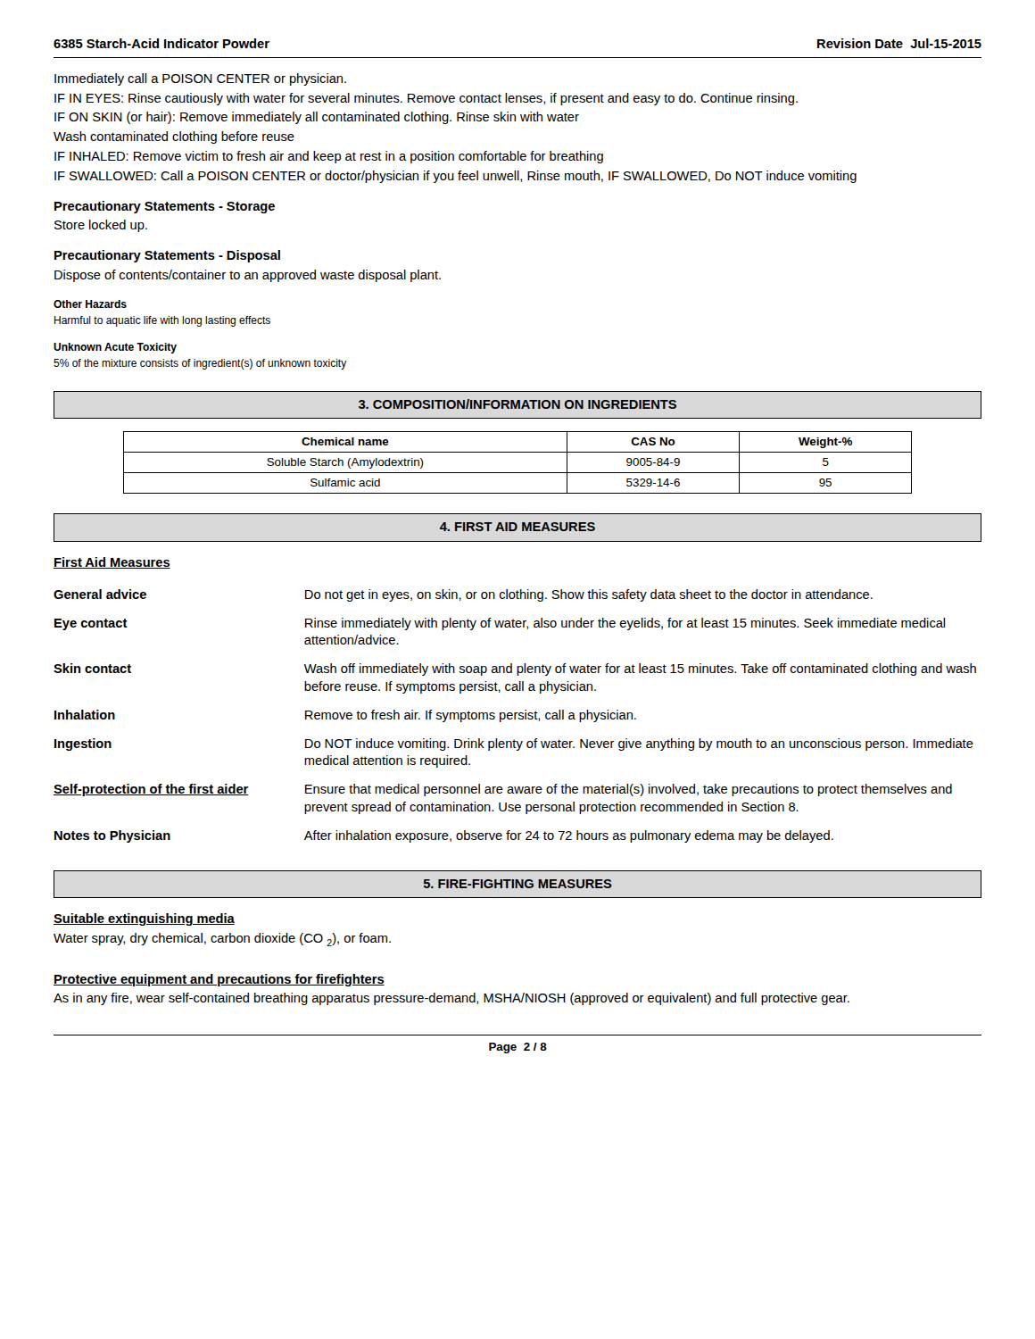6385 Starch-Acid Indicator Powder Revision Date Jul-15-2015
Immediately call a POISON CENTER or physician.
IF IN EYES: Rinse cautiously with water for several minutes. Remove contact lenses, if present and easy to do. Continue rinsing.
IF ON SKIN (or hair): Remove immediately all contaminated clothing. Rinse skin with water
Wash contaminated clothing before reuse
IF INHALED: Remove victim to fresh air and keep at rest in a position comfortable for breathing
IF SWALLOWED: Call a POISON CENTER or doctor/physician if you feel unwell, Rinse mouth, IF SWALLOWED, Do NOT induce vomiting
Precautionary Statements - Storage
Store locked up.
Precautionary Statements - Disposal
Dispose of contents/container to an approved waste disposal plant.
Other Hazards
Harmful to aquatic life with long lasting effects
Unknown Acute Toxicity
5% of the mixture consists of ingredient(s) of unknown toxicity
3. COMPOSITION/INFORMATION ON INGREDIENTS
| Chemical name | CAS No | Weight-% |
| --- | --- | --- |
| Soluble Starch (Amylodextrin) | 9005-84-9 | 5 |
| Sulfamic acid | 5329-14-6 | 95 |
4. FIRST AID MEASURES
First Aid Measures
| General advice | Do not get in eyes, on skin, or on clothing. Show this safety data sheet to the doctor in attendance. |
| Eye contact | Rinse immediately with plenty of water, also under the eyelids, for at least 15 minutes. Seek immediate medical attention/advice. |
| Skin contact | Wash off immediately with soap and plenty of water for at least 15 minutes. Take off contaminated clothing and wash before reuse. If symptoms persist, call a physician. |
| Inhalation | Remove to fresh air. If symptoms persist, call a physician. |
| Ingestion | Do NOT induce vomiting. Drink plenty of water. Never give anything by mouth to an unconscious person. Immediate medical attention is required. |
| Self-protection of the first aider | Ensure that medical personnel are aware of the material(s) involved, take precautions to protect themselves and prevent spread of contamination. Use personal protection recommended in Section 8. |
| Notes to Physician | After inhalation exposure, observe for 24 to 72 hours as pulmonary edema may be delayed. |
5. FIRE-FIGHTING MEASURES
Suitable extinguishing media
Water spray, dry chemical, carbon dioxide (CO 2), or foam.
Protective equipment and precautions for firefighters
As in any fire, wear self-contained breathing apparatus pressure-demand, MSHA/NIOSH (approved or equivalent) and full protective gear.
Page 2 / 8